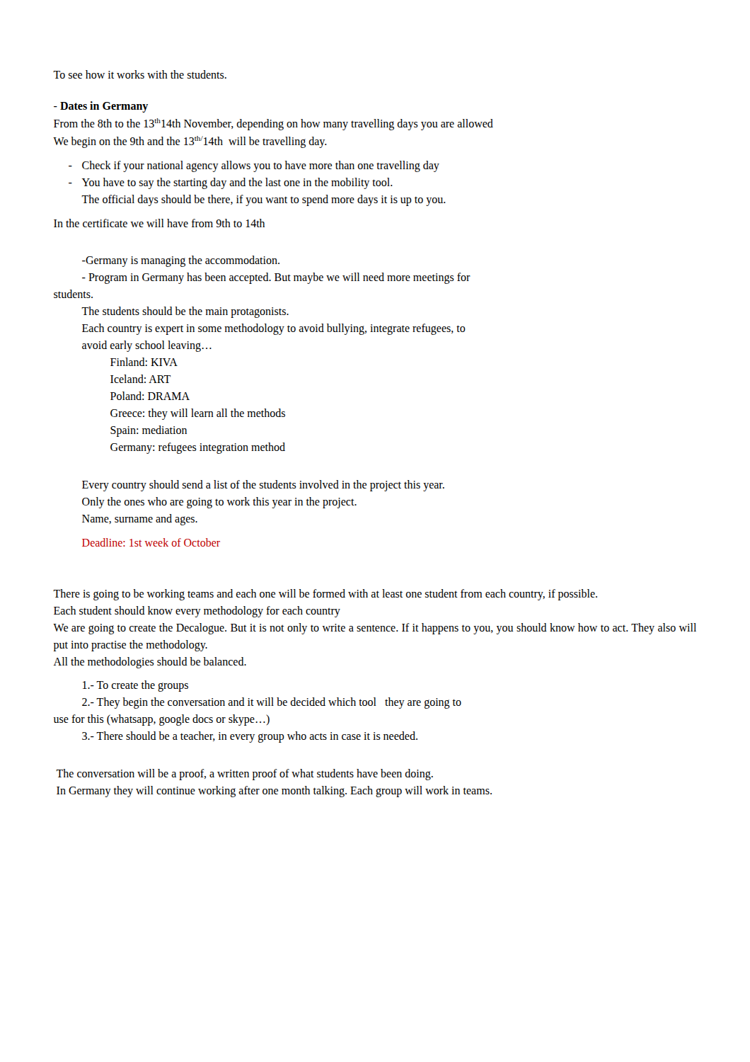To see how it works with the students.
- Dates in Germany
From the 8th to the 13th14th November, depending on how many travelling days you are allowed
We begin on the 9th and the 13th/14th will be travelling day.
Check if your national agency allows you to have more than one travelling day
You have to say the starting day and the last one in the mobility tool.
The official days should be there, if you want to spend more days it is up to you.
In the certificate we will have from 9th to 14th
-Germany is managing the accommodation.
- Program in Germany has been accepted. But maybe we will need more meetings for
students.
The students should be the main protagonists.
Each country is expert in some methodology to avoid bullying, integrate refugees, to
avoid early school leaving…
Finland: KIVA
Iceland: ART
Poland: DRAMA
Greece: they will learn all the methods
Spain: mediation
Germany: refugees integration method
Every country should send a list of the students involved in the project this year.
Only the ones who are going to work this year in the project.
Name, surname and ages.
Deadline: 1st week of October
There is going to be working teams and each one will be formed with at least one student from each country, if possible.
Each student should know every methodology for each country
We are going to create the Decalogue. But it is not only to write a sentence. If it happens to you, you should know how to act. They also will put into practise the methodology.
All the methodologies should be balanced.
1.- To create the groups
2.- They begin the conversation and it will be decided which tool they are going to
use for this (whatsapp, google docs or skype…)
3.- There should be a teacher, in every group who acts in case it is needed.
The conversation will be a proof, a written proof of what students have been doing.
In Germany they will continue working after one month talking. Each group will work in teams.